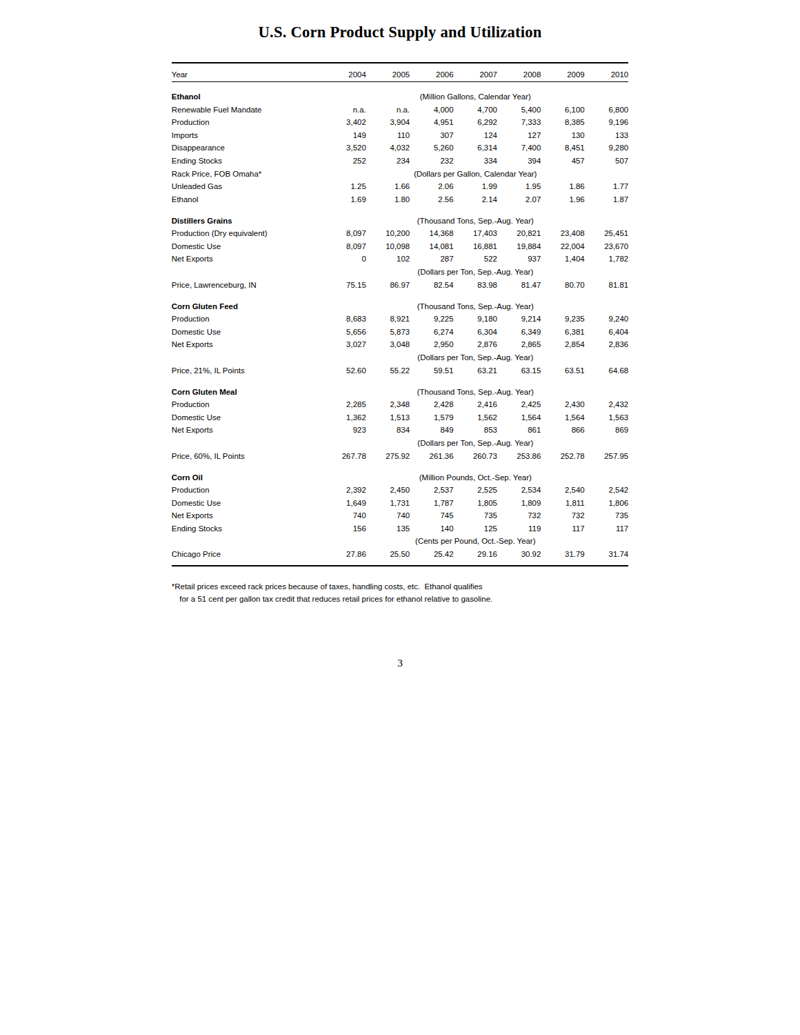U.S. Corn Product Supply and Utilization
| Year | 2004 | 2005 | 2006 | 2007 | 2008 | 2009 | 2010 |
| Ethanol | (Million Gallons, Calendar Year) |
| Renewable Fuel Mandate | n.a. | n.a. | 4,000 | 4,700 | 5,400 | 6,100 | 6,800 |
| Production | 3,402 | 3,904 | 4,951 | 6,292 | 7,333 | 8,385 | 9,196 |
| Imports | 149 | 110 | 307 | 124 | 127 | 130 | 133 |
| Disappearance | 3,520 | 4,032 | 5,260 | 6,314 | 7,400 | 8,451 | 9,280 |
| Ending Stocks | 252 | 234 | 232 | 334 | 394 | 457 | 507 |
| Rack Price, FOB Omaha* | (Dollars per Gallon, Calendar Year) |
| Unleaded Gas | 1.25 | 1.66 | 2.06 | 1.99 | 1.95 | 1.86 | 1.77 |
| Ethanol | 1.69 | 1.80 | 2.56 | 2.14 | 2.07 | 1.96 | 1.87 |
| Distillers Grains | (Thousand Tons, Sep.-Aug. Year) |
| Production (Dry equivalent) | 8,097 | 10,200 | 14,368 | 17,403 | 20,821 | 23,408 | 25,451 |
| Domestic Use | 8,097 | 10,098 | 14,081 | 16,881 | 19,884 | 22,004 | 23,670 |
| Net Exports | 0 | 102 | 287 | 522 | 937 | 1,404 | 1,782 |
| | (Dollars per Ton, Sep.-Aug. Year) |
| Price, Lawrenceburg, IN | 75.15 | 86.97 | 82.54 | 83.98 | 81.47 | 80.70 | 81.81 |
| Corn Gluten Feed | (Thousand Tons, Sep.-Aug. Year) |
| Production | 8,683 | 8,921 | 9,225 | 9,180 | 9,214 | 9,235 | 9,240 |
| Domestic Use | 5,656 | 5,873 | 6,274 | 6,304 | 6,349 | 6,381 | 6,404 |
| Net Exports | 3,027 | 3,048 | 2,950 | 2,876 | 2,865 | 2,854 | 2,836 |
| | (Dollars per Ton, Sep.-Aug. Year) |
| Price, 21%, IL Points | 52.60 | 55.22 | 59.51 | 63.21 | 63.15 | 63.51 | 64.68 |
| Corn Gluten Meal | (Thousand Tons, Sep.-Aug. Year) |
| Production | 2,285 | 2,348 | 2,428 | 2,416 | 2,425 | 2,430 | 2,432 |
| Domestic Use | 1,362 | 1,513 | 1,579 | 1,562 | 1,564 | 1,564 | 1,563 |
| Net Exports | 923 | 834 | 849 | 853 | 861 | 866 | 869 |
| | (Dollars per Ton, Sep.-Aug. Year) |
| Price, 60%, IL Points | 267.78 | 275.92 | 261.36 | 260.73 | 253.86 | 252.78 | 257.95 |
| Corn Oil | (Million Pounds, Oct.-Sep. Year) |
| Production | 2,392 | 2,450 | 2,537 | 2,525 | 2,534 | 2,540 | 2,542 |
| Domestic Use | 1,649 | 1,731 | 1,787 | 1,805 | 1,809 | 1,811 | 1,806 |
| Net Exports | 740 | 740 | 745 | 735 | 732 | 732 | 735 |
| Ending Stocks | 156 | 135 | 140 | 125 | 119 | 117 | 117 |
| | (Cents per Pound, Oct.-Sep. Year) |
| Chicago Price | 27.86 | 25.50 | 25.42 | 29.16 | 30.92 | 31.79 | 31.74 |
*Retail prices exceed rack prices because of taxes, handling costs, etc. Ethanol qualifies for a 51 cent per gallon tax credit that reduces retail prices for ethanol relative to gasoline.
3